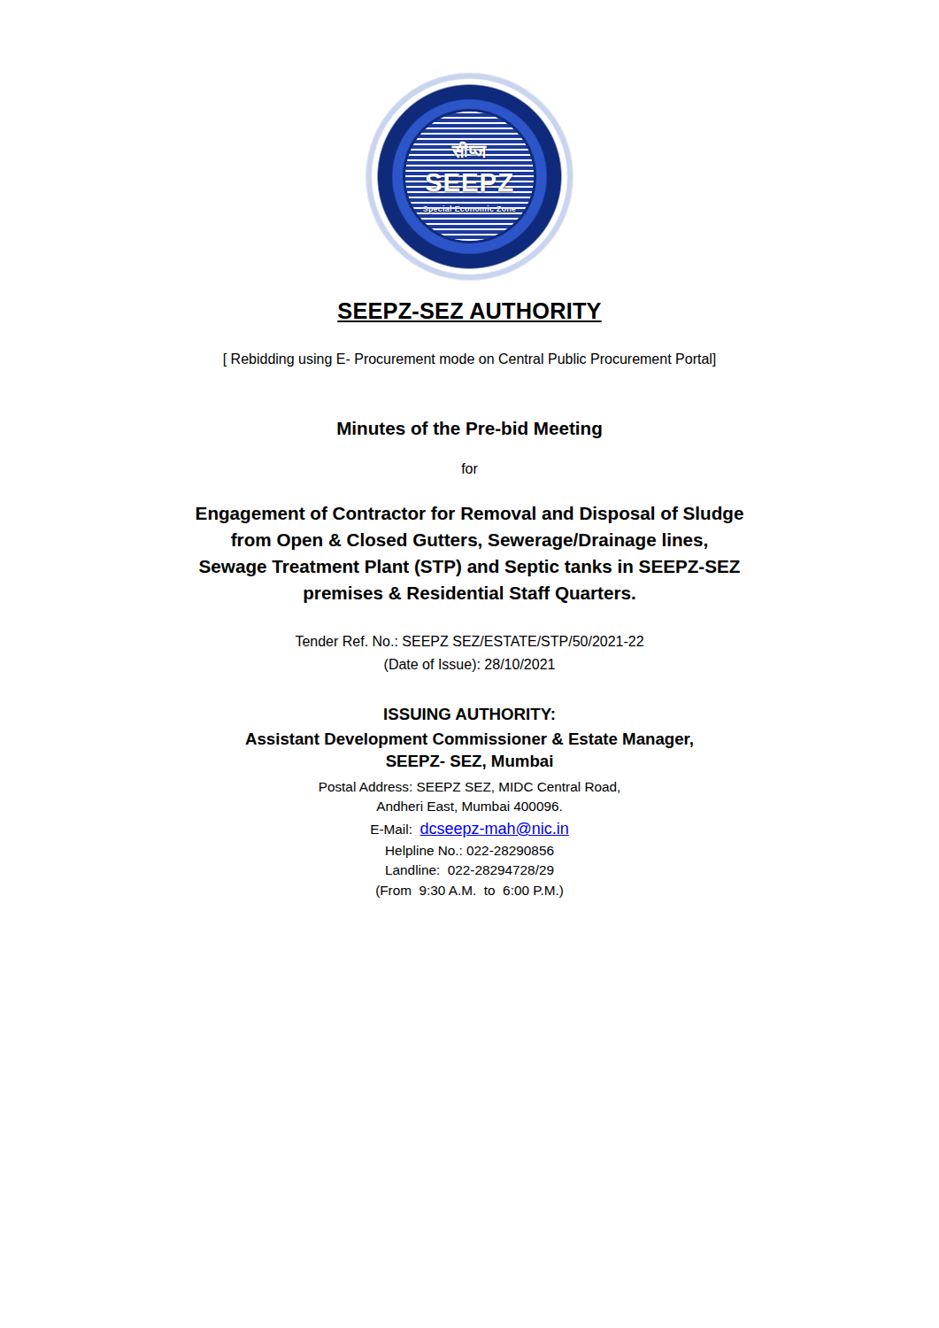सीप्ज SEEPZ Special Economic Zone
SEEPZ-SEZ AUTHORITY
[ Rebidding using E- Procurement mode on Central Public Procurement Portal]
Minutes of the Pre-bid Meeting
for
Engagement of Contractor for Removal and Disposal of Sludge from Open & Closed Gutters, Sewerage/Drainage lines, Sewage Treatment Plant (STP) and Septic tanks in SEEPZ-SEZ premises & Residential Staff Quarters.
Tender Ref. No.: SEEPZ SEZ/ESTATE/STP/50/2021-22
(Date of Issue): 28/10/2021
ISSUING AUTHORITY:
Assistant Development Commissioner & Estate Manager,
SEEPZ- SEZ, Mumbai
Postal Address: SEEPZ SEZ, MIDC Central Road,
Andheri East, Mumbai 400096.
E-Mail: dcseepz-mah@nic.in
Helpline No.: 022-28290856
Landline: 022-28294728/29
(From 9:30 A.M. to 6:00 P.M.)